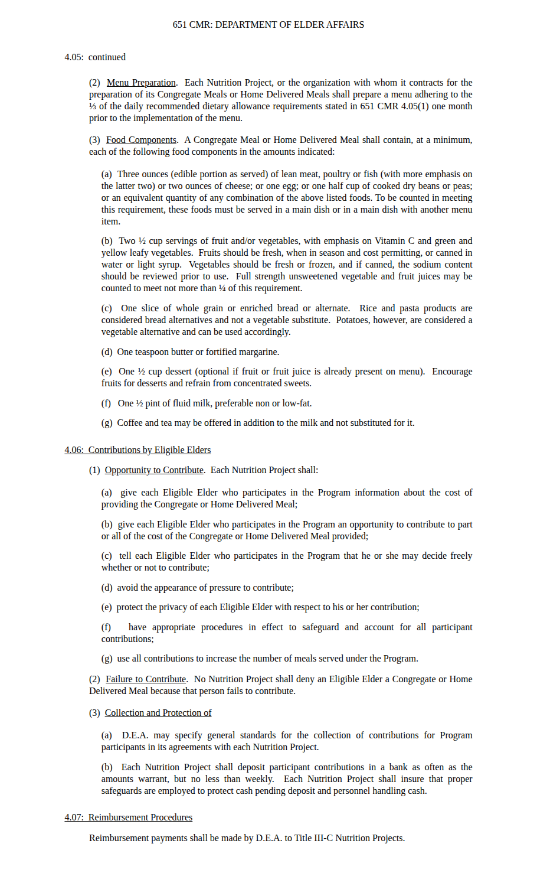651 CMR: DEPARTMENT OF ELDER AFFAIRS
4.05: continued
(2) Menu Preparation. Each Nutrition Project, or the organization with whom it contracts for the preparation of its Congregate Meals or Home Delivered Meals shall prepare a menu adhering to the ⅓ of the daily recommended dietary allowance requirements stated in 651 CMR 4.05(1) one month prior to the implementation of the menu.
(3) Food Components. A Congregate Meal or Home Delivered Meal shall contain, at a minimum, each of the following food components in the amounts indicated:
(a) Three ounces (edible portion as served) of lean meat, poultry or fish (with more emphasis on the latter two) or two ounces of cheese; or one egg; or one half cup of cooked dry beans or peas; or an equivalent quantity of any combination of the above listed foods. To be counted in meeting this requirement, these foods must be served in a main dish or in a main dish with another menu item.
(b) Two ½ cup servings of fruit and/or vegetables, with emphasis on Vitamin C and green and yellow leafy vegetables. Fruits should be fresh, when in season and cost permitting, or canned in water or light syrup. Vegetables should be fresh or frozen, and if canned, the sodium content should be reviewed prior to use. Full strength unsweetened vegetable and fruit juices may be counted to meet not more than ¼ of this requirement.
(c) One slice of whole grain or enriched bread or alternate. Rice and pasta products are considered bread alternatives and not a vegetable substitute. Potatoes, however, are considered a vegetable alternative and can be used accordingly.
(d) One teaspoon butter or fortified margarine.
(e) One ½ cup dessert (optional if fruit or fruit juice is already present on menu). Encourage fruits for desserts and refrain from concentrated sweets.
(f) One ½ pint of fluid milk, preferable non or low-fat.
(g) Coffee and tea may be offered in addition to the milk and not substituted for it.
4.06: Contributions by Eligible Elders
(1) Opportunity to Contribute. Each Nutrition Project shall:
(a) give each Eligible Elder who participates in the Program information about the cost of providing the Congregate or Home Delivered Meal;
(b) give each Eligible Elder who participates in the Program an opportunity to contribute to part or all of the cost of the Congregate or Home Delivered Meal provided;
(c) tell each Eligible Elder who participates in the Program that he or she may decide freely whether or not to contribute;
(d) avoid the appearance of pressure to contribute;
(e) protect the privacy of each Eligible Elder with respect to his or her contribution;
(f) have appropriate procedures in effect to safeguard and account for all participant contributions;
(g) use all contributions to increase the number of meals served under the Program.
(2) Failure to Contribute. No Nutrition Project shall deny an Eligible Elder a Congregate or Home Delivered Meal because that person fails to contribute.
(3) Collection and Protection of
(a) D.E.A. may specify general standards for the collection of contributions for Program participants in its agreements with each Nutrition Project.
(b) Each Nutrition Project shall deposit participant contributions in a bank as often as the amounts warrant, but no less than weekly. Each Nutrition Project shall insure that proper safeguards are employed to protect cash pending deposit and personnel handling cash.
4.07: Reimbursement Procedures
Reimbursement payments shall be made by D.E.A. to Title III-C Nutrition Projects.